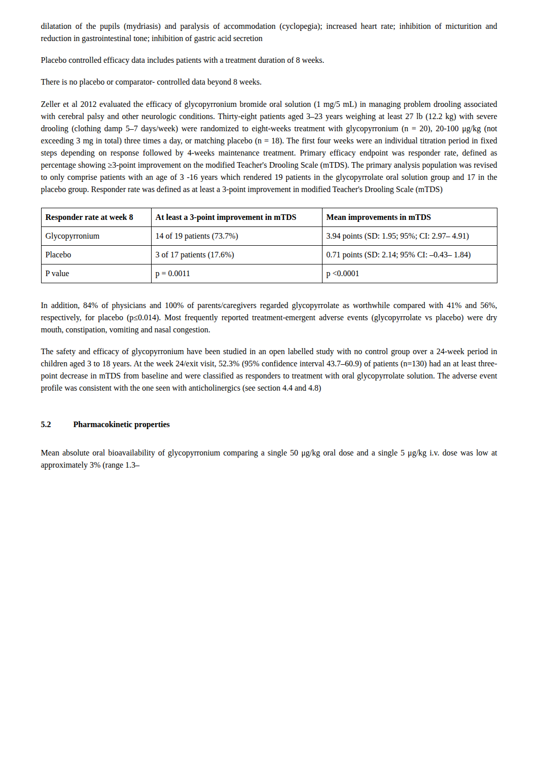dilatation of the pupils (mydriasis) and paralysis of accommodation (cyclopegia); increased heart rate; inhibition of micturition and reduction in gastrointestinal tone; inhibition of gastric acid secretion
Placebo controlled efficacy data includes patients with a treatment duration of 8 weeks.
There is no placebo or comparator- controlled data beyond 8 weeks.
Zeller et al 2012 evaluated the efficacy of glycopyrronium bromide oral solution (1 mg/5 mL) in managing problem drooling associated with cerebral palsy and other neurologic conditions. Thirty-eight patients aged 3–23 years weighing at least 27 lb (12.2 kg) with severe drooling (clothing damp 5–7 days/week) were randomized to eight-weeks treatment with glycopyrronium (n = 20), 20-100 μg/kg (not exceeding 3 mg in total) three times a day, or matching placebo (n = 18). The first four weeks were an individual titration period in fixed steps depending on response followed by 4-weeks maintenance treatment. Primary efficacy endpoint was responder rate, defined as percentage showing ≥3-point improvement on the modified Teacher's Drooling Scale (mTDS). The primary analysis population was revised to only comprise patients with an age of 3 -16 years which rendered 19 patients in the glycopyrrolate oral solution group and 17 in the placebo group. Responder rate was defined as at least a 3-point improvement in modified Teacher's Drooling Scale (mTDS)
| Responder rate at week 8 | At least a 3-point improvement in mTDS | Mean improvements in mTDS |
| --- | --- | --- |
| Glycopyrronium | 14 of 19 patients (73.7%) | 3.94 points (SD: 1.95; 95%; CI: 2.97– 4.91) |
| Placebo | 3 of 17 patients (17.6%) | 0.71 points (SD: 2.14; 95% CI: –0.43– 1.84) |
| P value | p = 0.0011 | p <0.0001 |
In addition, 84% of physicians and 100% of parents/caregivers regarded glycopyrrolate as worthwhile compared with 41% and 56%, respectively, for placebo (p≤0.014). Most frequently reported treatment-emergent adverse events (glycopyrrolate vs placebo) were dry mouth, constipation, vomiting and nasal congestion.
The safety and efficacy of glycopyrronium have been studied in an open labelled study with no control group over a 24-week period in children aged 3 to 18 years. At the week 24/exit visit, 52.3% (95% confidence interval 43.7–60.9) of patients (n=130) had an at least three-point decrease in mTDS from baseline and were classified as responders to treatment with oral glycopyrrolate solution. The adverse event profile was consistent with the one seen with anticholinergics (see section 4.4 and 4.8)
5.2 Pharmacokinetic properties
Mean absolute oral bioavailability of glycopyrronium comparing a single 50 μg/kg oral dose and a single 5 μg/kg i.v. dose was low at approximately 3% (range 1.3–